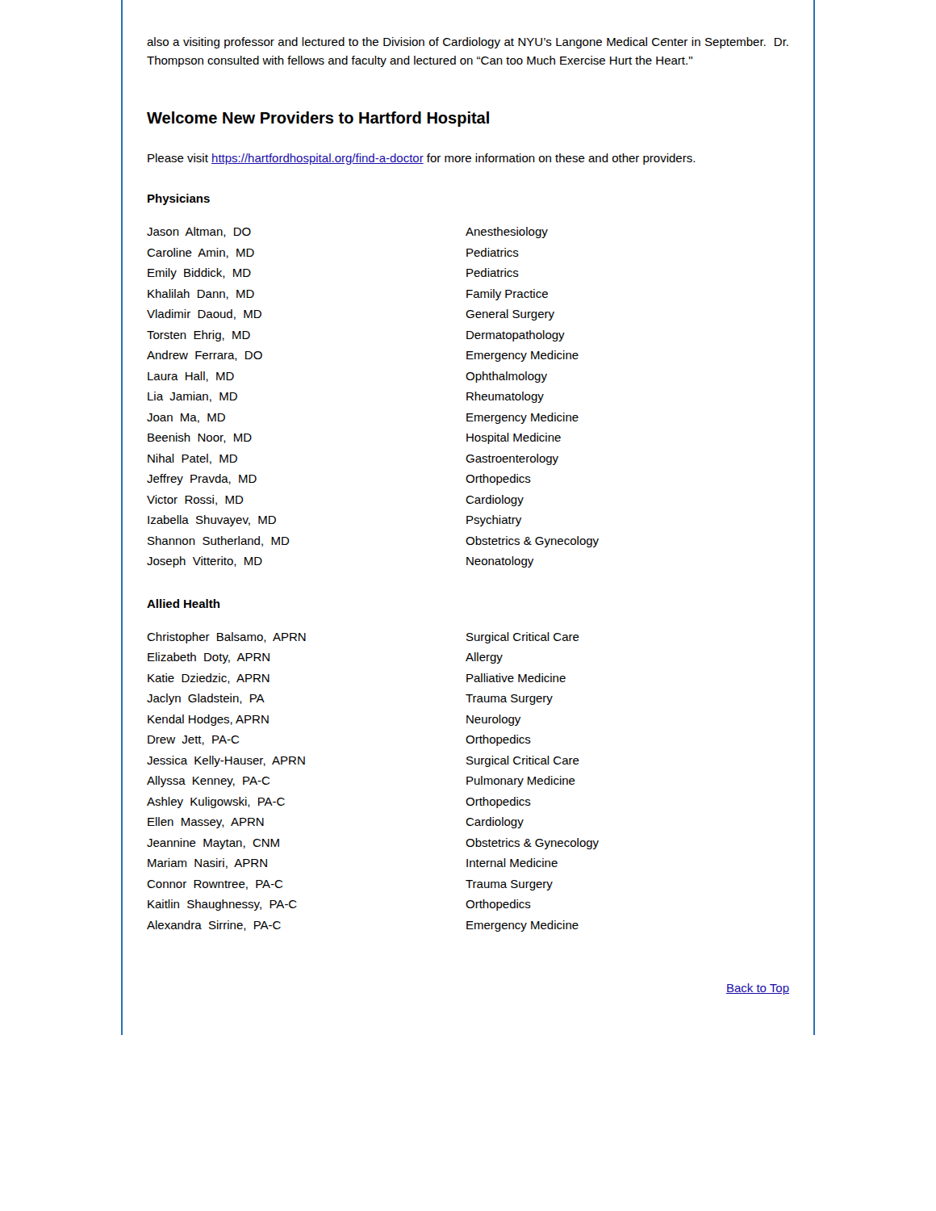also a visiting professor and lectured to the Division of Cardiology at NYU’s Langone Medical Center in September. Dr. Thompson consulted with fellows and faculty and lectured on “Can too Much Exercise Hurt the Heart."
Welcome New Providers to Hartford Hospital
Please visit https://hartfordhospital.org/find-a-doctor for more information on these and other providers.
Physicians
| Jason Altman, DO | Anesthesiology |
| Caroline Amin, MD | Pediatrics |
| Emily Biddick, MD | Pediatrics |
| Khalilah Dann, MD | Family Practice |
| Vladimir Daoud, MD | General Surgery |
| Torsten Ehrig, MD | Dermatopathology |
| Andrew Ferrara, DO | Emergency Medicine |
| Laura Hall, MD | Ophthalmology |
| Lia Jamian, MD | Rheumatology |
| Joan Ma, MD | Emergency Medicine |
| Beenish Noor, MD | Hospital Medicine |
| Nihal Patel, MD | Gastroenterology |
| Jeffrey Pravda, MD | Orthopedics |
| Victor Rossi, MD | Cardiology |
| Izabella Shuvayev, MD | Psychiatry |
| Shannon Sutherland, MD | Obstetrics & Gynecology |
| Joseph Vitterito, MD | Neonatology |
Allied Health
| Christopher Balsamo, APRN | Surgical Critical Care |
| Elizabeth Doty, APRN | Allergy |
| Katie Dziedzic, APRN | Palliative Medicine |
| Jaclyn Gladstein, PA | Trauma Surgery |
| Kendal Hodges, APRN | Neurology |
| Drew Jett, PA-C | Orthopedics |
| Jessica Kelly-Hauser, APRN | Surgical Critical Care |
| Allyssa Kenney, PA-C | Pulmonary Medicine |
| Ashley Kuligowski, PA-C | Orthopedics |
| Ellen Massey, APRN | Cardiology |
| Jeannine Maytan, CNM | Obstetrics & Gynecology |
| Mariam Nasiri, APRN | Internal Medicine |
| Connor Rowntree, PA-C | Trauma Surgery |
| Kaitlin Shaughnessy, PA-C | Orthopedics |
| Alexandra Sirrine, PA-C | Emergency Medicine |
Back to Top